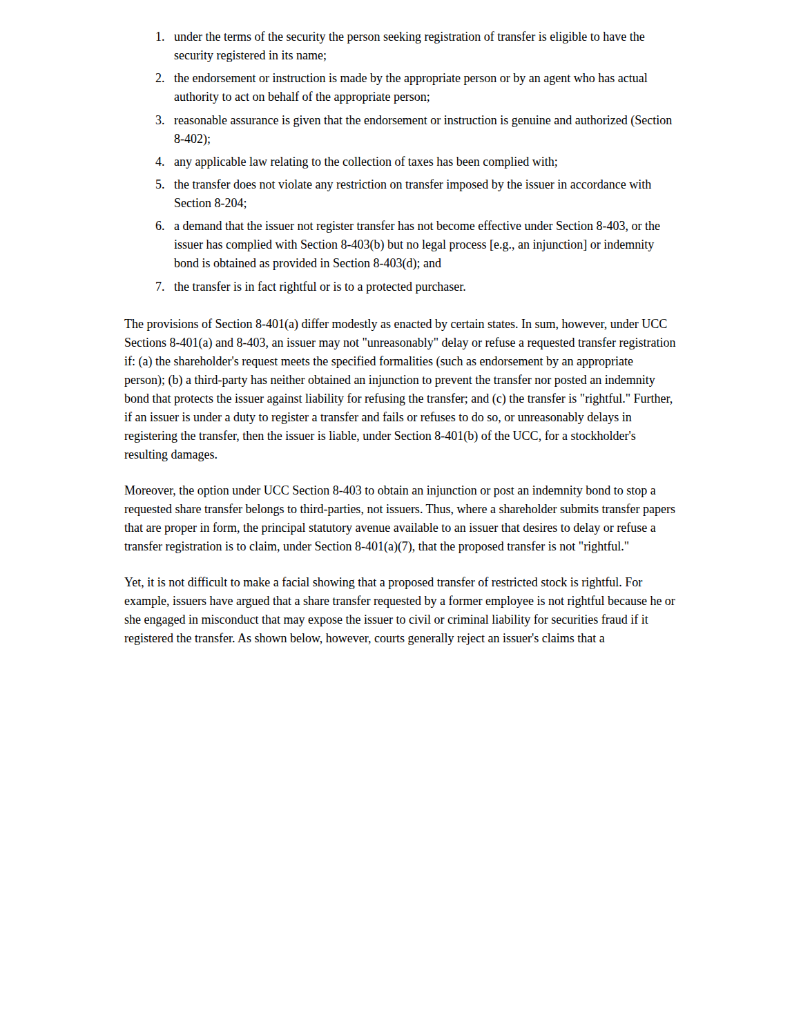under the terms of the security the person seeking registration of transfer is eligible to have the security registered in its name;
the endorsement or instruction is made by the appropriate person or by an agent who has actual authority to act on behalf of the appropriate person;
reasonable assurance is given that the endorsement or instruction is genuine and authorized (Section 8-402);
any applicable law relating to the collection of taxes has been complied with;
the transfer does not violate any restriction on transfer imposed by the issuer in accordance with Section 8-204;
a demand that the issuer not register transfer has not become effective under Section 8-403, or the issuer has complied with Section 8-403(b) but no legal process [e.g., an injunction] or indemnity bond is obtained as provided in Section 8-403(d); and
the transfer is in fact rightful or is to a protected purchaser.
The provisions of Section 8-401(a) differ modestly as enacted by certain states. In sum, however, under UCC Sections 8-401(a) and 8-403, an issuer may not "unreasonably" delay or refuse a requested transfer registration if: (a) the shareholder's request meets the specified formalities (such as endorsement by an appropriate person); (b) a third-party has neither obtained an injunction to prevent the transfer nor posted an indemnity bond that protects the issuer against liability for refusing the transfer; and (c) the transfer is "rightful." Further, if an issuer is under a duty to register a transfer and fails or refuses to do so, or unreasonably delays in registering the transfer, then the issuer is liable, under Section 8-401(b) of the UCC, for a stockholder's resulting damages.
Moreover, the option under UCC Section 8-403 to obtain an injunction or post an indemnity bond to stop a requested share transfer belongs to third-parties, not issuers. Thus, where a shareholder submits transfer papers that are proper in form, the principal statutory avenue available to an issuer that desires to delay or refuse a transfer registration is to claim, under Section 8-401(a)(7), that the proposed transfer is not "rightful."
Yet, it is not difficult to make a facial showing that a proposed transfer of restricted stock is rightful. For example, issuers have argued that a share transfer requested by a former employee is not rightful because he or she engaged in misconduct that may expose the issuer to civil or criminal liability for securities fraud if it registered the transfer. As shown below, however, courts generally reject an issuer's claims that a